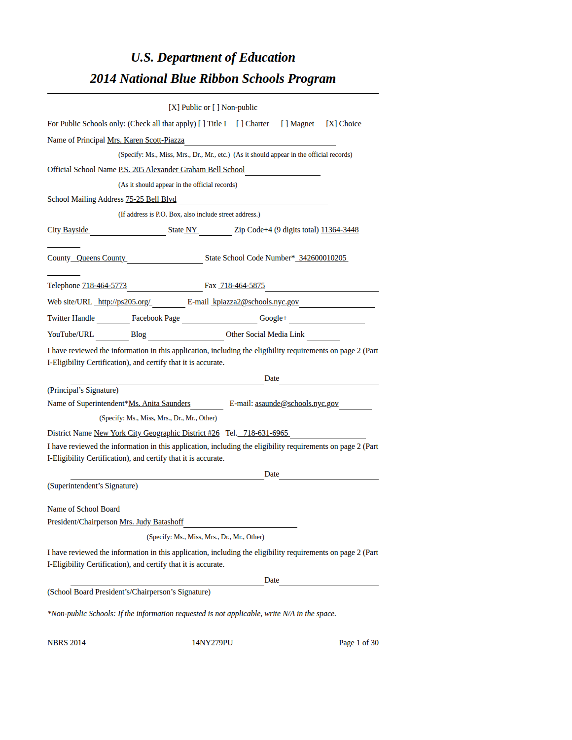U.S. Department of Education
2014 National Blue Ribbon Schools Program
[X] Public or [ ] Non-public
For Public Schools only: (Check all that apply) [ ] Title I [ ] Charter [ ] Magnet [X] Choice
Name of Principal Mrs. Karen Scott-Piazza
(Specify: Ms., Miss, Mrs., Dr., Mr., etc.) (As it should appear in the official records)
Official School Name P.S. 205 Alexander Graham Bell School
(As it should appear in the official records)
School Mailing Address 75-25 Bell Blvd
(If address is P.O. Box, also include street address.)
City Bayside State NY Zip Code+4 (9 digits total) 11364-3448
County Queens County State School Code Number* 342600010205
Telephone 718-464-5773 Fax 718-464-5875
Web site/URL http://ps205.org/ E-mail kpiazza2@schools.nyc.gov
Twitter Handle Facebook Page Google+
YouTube/URL Blog Other Social Media Link
I have reviewed the information in this application, including the eligibility requirements on page 2 (Part I-Eligibility Certification), and certify that it is accurate.
Date
(Principal’s Signature)
Name of Superintendent*Ms. Anita Saunders E-mail: asaunde@schools.nyc.gov
(Specify: Ms., Miss, Mrs., Dr., Mr., Other)
District Name New York City Geographic District #26 Tel. 718-631-6965
I have reviewed the information in this application, including the eligibility requirements on page 2 (Part I-Eligibility Certification), and certify that it is accurate.
Date
(Superintendent’s Signature)
Name of School Board
President/Chairperson Mrs. Judy Batashoff
(Specify: Ms., Miss, Mrs., Dr., Mr., Other)
I have reviewed the information in this application, including the eligibility requirements on page 2 (Part I-Eligibility Certification), and certify that it is accurate.
Date
(School Board President’s/Chairperson’s Signature)
*Non-public Schools: If the information requested is not applicable, write N/A in the space.
NBRS 2014 14NY279PU Page 1 of 30